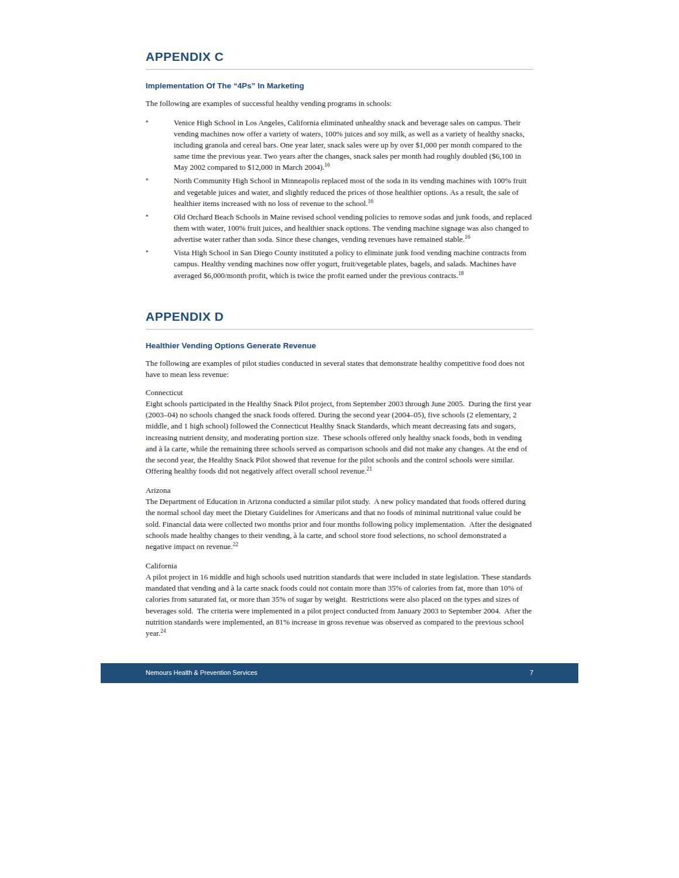APPENDIX C
Implementation Of The “4Ps” In Marketing
The following are examples of successful healthy vending programs in schools:
Venice High School in Los Angeles, California eliminated unhealthy snack and beverage sales on campus. Their vending machines now offer a variety of waters, 100% juices and soy milk, as well as a variety of healthy snacks, including granola and cereal bars. One year later, snack sales were up by over $1,000 per month compared to the same time the previous year. Two years after the changes, snack sales per month had roughly doubled ($6,100 in May 2002 compared to $12,000 in March 2004).16
North Community High School in Minneapolis replaced most of the soda in its vending machines with 100% fruit and vegetable juices and water, and slightly reduced the prices of those healthier options. As a result, the sale of healthier items increased with no loss of revenue to the school.16
Old Orchard Beach Schools in Maine revised school vending policies to remove sodas and junk foods, and replaced them with water, 100% fruit juices, and healthier snack options. The vending machine signage was also changed to advertise water rather than soda. Since these changes, vending revenues have remained stable.16
Vista High School in San Diego County instituted a policy to eliminate junk food vending machine contracts from campus. Healthy vending machines now offer yogurt, fruit/vegetable plates, bagels, and salads. Machines have averaged $6,000/month profit, which is twice the profit earned under the previous contracts.18
APPENDIX D
Healthier Vending Options Generate Revenue
The following are examples of pilot studies conducted in several states that demonstrate healthy competitive food does not have to mean less revenue:
Connecticut
Eight schools participated in the Healthy Snack Pilot project, from September 2003 through June 2005. During the first year (2003–04) no schools changed the snack foods offered. During the second year (2004–05), five schools (2 elementary, 2 middle, and 1 high school) followed the Connecticut Healthy Snack Standards, which meant decreasing fats and sugars, increasing nutrient density, and moderating portion size. These schools offered only healthy snack foods, both in vending and à la carte, while the remaining three schools served as comparison schools and did not make any changes. At the end of the second year, the Healthy Snack Pilot showed that revenue for the pilot schools and the control schools were similar. Offering healthy foods did not negatively affect overall school revenue.21
Arizona
The Department of Education in Arizona conducted a similar pilot study. A new policy mandated that foods offered during the normal school day meet the Dietary Guidelines for Americans and that no foods of minimal nutritional value could be sold. Financial data were collected two months prior and four months following policy implementation. After the designated schools made healthy changes to their vending, à la carte, and school store food selections, no school demonstrated a negative impact on revenue.22
California
A pilot project in 16 middle and high schools used nutrition standards that were included in state legislation. These standards mandated that vending and à la carte snack foods could not contain more than 35% of calories from fat, more than 10% of calories from saturated fat, or more than 35% of sugar by weight. Restrictions were also placed on the types and sizes of beverages sold. The criteria were implemented in a pilot project conducted from January 2003 to September 2004. After the nutrition standards were implemented, an 81% increase in gross revenue was observed as compared to the previous school year.24
Nemours Health & Prevention Services 7